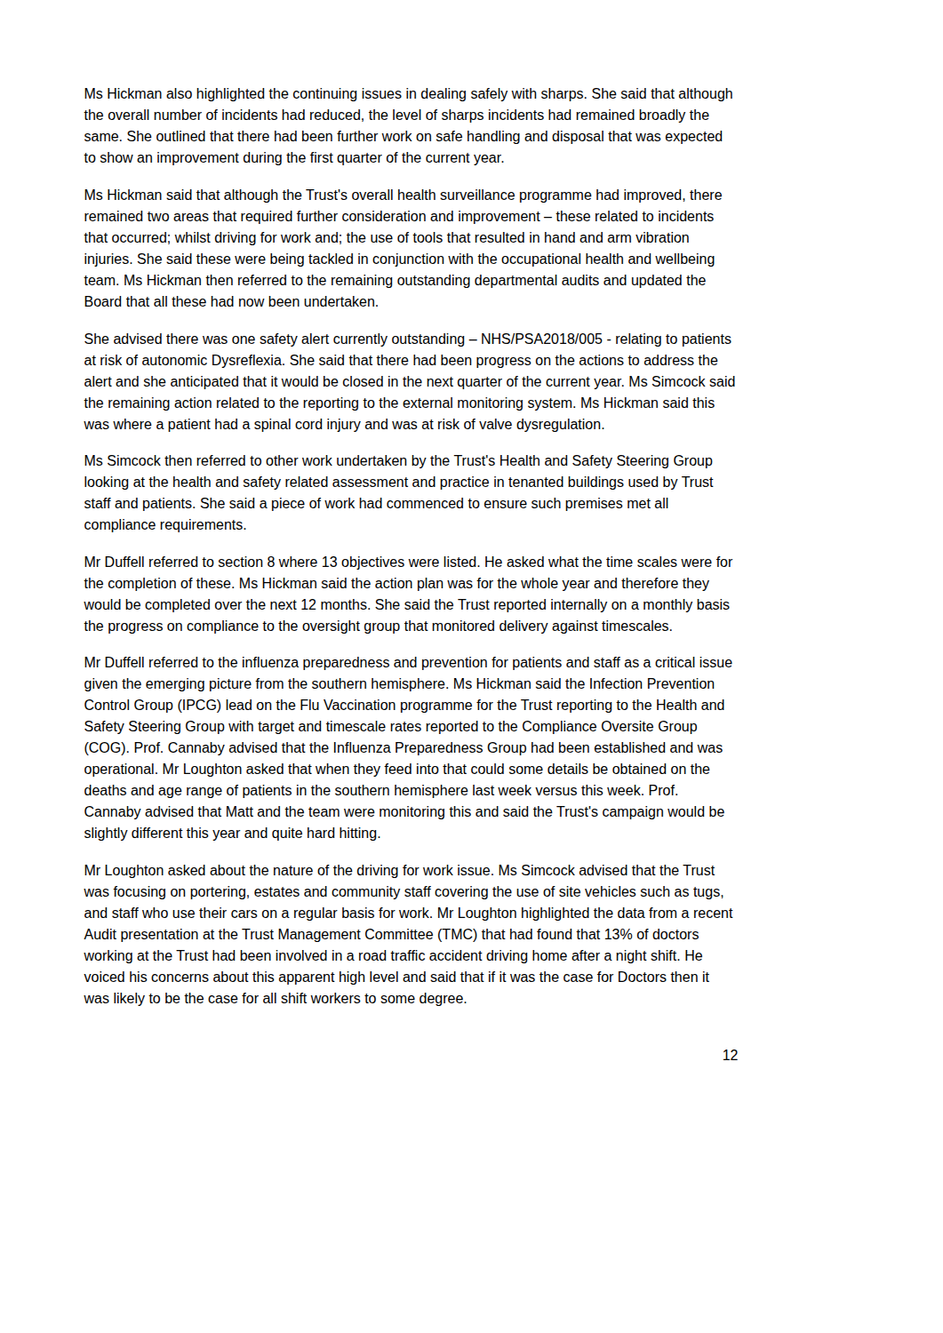Ms Hickman also highlighted the continuing issues in dealing safely with sharps. She said that although the overall number of incidents had reduced, the level of sharps incidents had remained broadly the same. She outlined that there had been further work on safe handling and disposal that was expected to show an improvement during the first quarter of the current year.
Ms Hickman said that although the Trust's overall health surveillance programme had improved, there remained two areas that required further consideration and improvement – these related to incidents that occurred; whilst driving for work and; the use of tools that resulted in hand and arm vibration injuries. She said these were being tackled in conjunction with the occupational health and wellbeing team. Ms Hickman then referred to the remaining outstanding departmental audits and updated the Board that all these had now been undertaken.
She advised there was one safety alert currently outstanding – NHS/PSA2018/005 - relating to patients at risk of autonomic Dysreflexia. She said that there had been progress on the actions to address the alert and she anticipated that it would be closed in the next quarter of the current year. Ms Simcock said the remaining action related to the reporting to the external monitoring system. Ms Hickman said this was where a patient had a spinal cord injury and was at risk of valve dysregulation.
Ms Simcock then referred to other work undertaken by the Trust's Health and Safety Steering Group looking at the health and safety related assessment and practice in tenanted buildings used by Trust staff and patients. She said a piece of work had commenced to ensure such premises met all compliance requirements.
Mr Duffell referred to section 8 where 13 objectives were listed. He asked what the time scales were for the completion of these. Ms Hickman said the action plan was for the whole year and therefore they would be completed over the next 12 months. She said the Trust reported internally on a monthly basis the progress on compliance to the oversight group that monitored delivery against timescales.
Mr Duffell referred to the influenza preparedness and prevention for patients and staff as a critical issue given the emerging picture from the southern hemisphere. Ms Hickman said the Infection Prevention Control Group (IPCG) lead on the Flu Vaccination programme for the Trust reporting to the Health and Safety Steering Group with target and timescale rates reported to the Compliance Oversite Group (COG). Prof. Cannaby advised that the Influenza Preparedness Group had been established and was operational. Mr Loughton asked that when they feed into that could some details be obtained on the deaths and age range of patients in the southern hemisphere last week versus this week. Prof. Cannaby advised that Matt and the team were monitoring this and said the Trust's campaign would be slightly different this year and quite hard hitting.
Mr Loughton asked about the nature of the driving for work issue. Ms Simcock advised that the Trust was focusing on portering, estates and community staff covering the use of site vehicles such as tugs, and staff who use their cars on a regular basis for work. Mr Loughton highlighted the data from a recent Audit presentation at the Trust Management Committee (TMC) that had found that 13% of doctors working at the Trust had been involved in a road traffic accident driving home after a night shift. He voiced his concerns about this apparent high level and said that if it was the case for Doctors then it was likely to be the case for all shift workers to some degree.
12